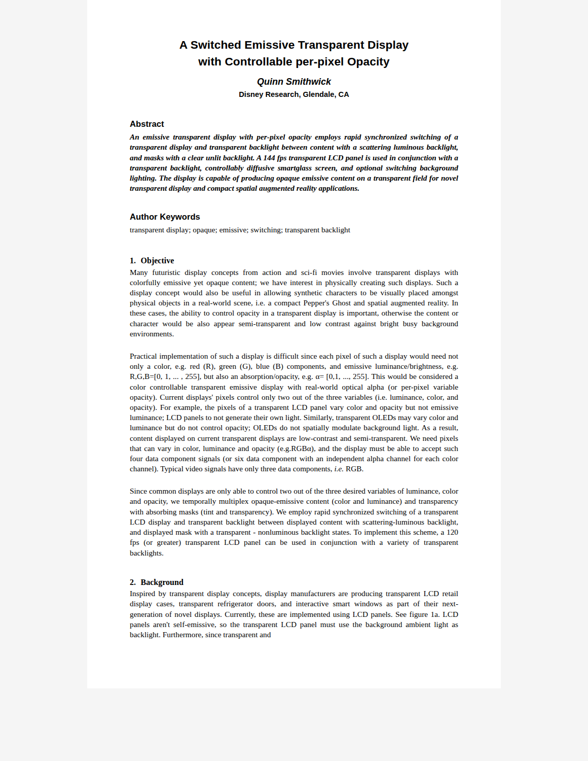A Switched Emissive Transparent Display
with Controllable per-pixel Opacity
Quinn Smithwick
Disney Research, Glendale, CA
Abstract
An emissive transparent display with per-pixel opacity employs rapid synchronized switching of a transparent display and transparent backlight between content with a scattering luminous backlight, and masks with a clear unlit backlight. A 144 fps transparent LCD panel is used in conjunction with a transparent backlight, controllably diffusive smartglass screen, and optional switching background lighting. The display is capable of producing opaque emissive content on a transparent field for novel transparent display and compact spatial augmented reality applications.
Author Keywords
transparent display; opaque; emissive; switching; transparent backlight
1. Objective
Many futuristic display concepts from action and sci-fi movies involve transparent displays with colorfully emissive yet opaque content; we have interest in physically creating such displays. Such a display concept would also be useful in allowing synthetic characters to be visually placed amongst physical objects in a real-world scene, i.e. a compact Pepper's Ghost and spatial augmented reality. In these cases, the ability to control opacity in a transparent display is important, otherwise the content or character would be also appear semi-transparent and low contrast against bright busy background environments.
Practical implementation of such a display is difficult since each pixel of such a display would need not only a color, e.g. red (R), green (G), blue (B) components, and emissive luminance/brightness, e.g. R,G,B=[0, 1, ... , 255], but also an absorption/opacity, e.g. α= [0,1, ..., 255]. This would be considered a color controllable transparent emissive display with real-world optical alpha (or per-pixel variable opacity). Current displays' pixels control only two out of the three variables (i.e. luminance, color, and opacity). For example, the pixels of a transparent LCD panel vary color and opacity but not emissive luminance; LCD panels to not generate their own light. Similarly, transparent OLEDs may vary color and luminance but do not control opacity; OLEDs do not spatially modulate background light. As a result, content displayed on current transparent displays are low-contrast and semi-transparent. We need pixels that can vary in color, luminance and opacity (e.g.RGBα), and the display must be able to accept such four data component signals (or six data component with an independent alpha channel for each color channel). Typical video signals have only three data components, i.e. RGB.
Since common displays are only able to control two out of the three desired variables of luminance, color and opacity, we temporally multiplex opaque-emissive content (color and luminance) and transparency with absorbing masks (tint and transparency). We employ rapid synchronized switching of a transparent LCD display and transparent backlight between displayed content with scattering-luminous backlight, and displayed mask with a transparent - nonluminous backlight states. To implement this scheme, a 120 fps (or greater) transparent LCD panel can be used in conjunction with a variety of transparent backlights.
2. Background
Inspired by transparent display concepts, display manufacturers are producing transparent LCD retail display cases, transparent refrigerator doors, and interactive smart windows as part of their next-generation of novel displays. Currently, these are implemented using LCD panels. See figure 1a. LCD panels aren't self-emissive, so the transparent LCD panel must use the background ambient light as backlight. Furthermore, since transparent and